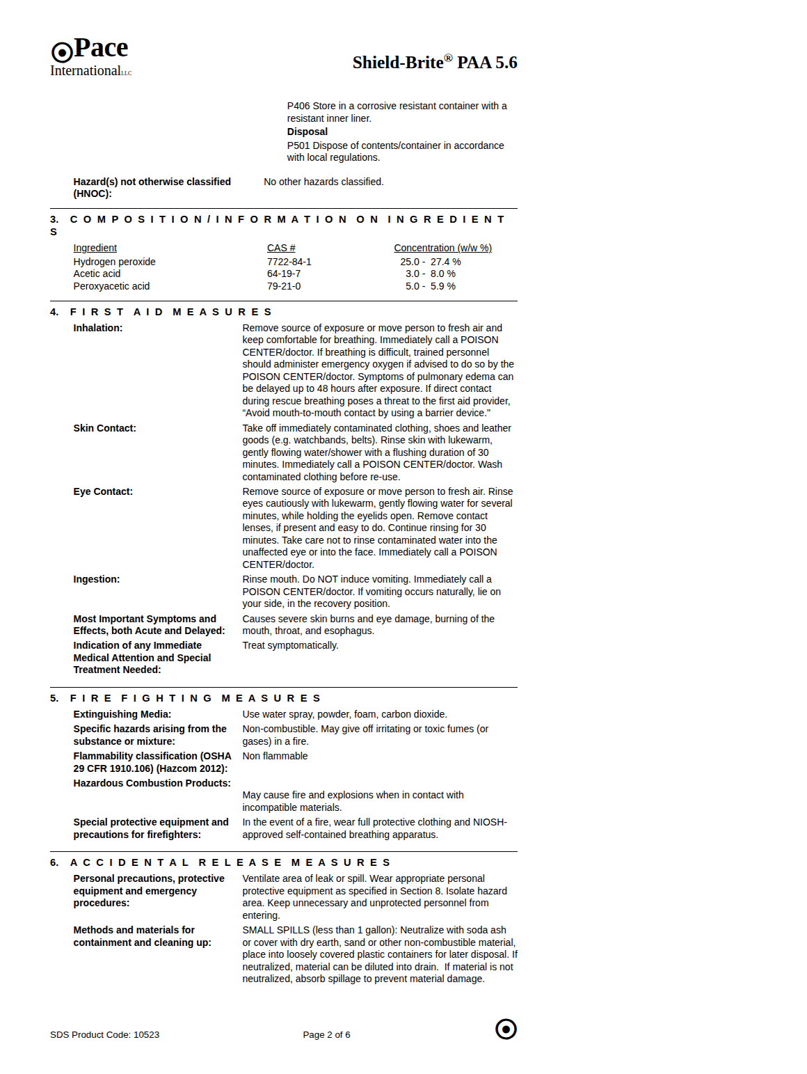⦿Pace InternationalLLC
Shield-Brite® PAA 5.6
P406 Store in a corrosive resistant container with a resistant inner liner.
Disposal
P501 Dispose of contents/container in accordance with local regulations.
Hazard(s) not otherwise classified (HNOC):
No other hazards classified.
3. C O M P O S I T I O N / I N F O R M A T I O N O N I N G R E D I E N T S
| Ingredient | CAS # | Concentration (w/w %) |
| --- | --- | --- |
| Hydrogen peroxide | 7722-84-1 | 25.0 - 27.4 % |
| Acetic acid | 64-19-7 | 3.0 - 8.0 % |
| Peroxyacetic acid | 79-21-0 | 5.0 - 5.9 % |
4. F I R S T A I D M E A S U R E S
| Inhalation: | Remove source of exposure or move person to fresh air and keep comfortable for breathing. Immediately call a POISON CENTER/doctor. If breathing is difficult, trained personnel should administer emergency oxygen if advised to do so by the POISON CENTER/doctor. Symptoms of pulmonary edema can be delayed up to 48 hours after exposure. If direct contact during rescue breathing poses a threat to the first aid provider, “Avoid mouth-to-mouth contact by using a barrier device." |
| Skin Contact: | Take off immediately contaminated clothing, shoes and leather goods (e.g. watchbands, belts). Rinse skin with lukewarm, gently flowing water/shower with a flushing duration of 30 minutes. Immediately call a POISON CENTER/doctor. Wash contaminated clothing before re-use. |
| Eye Contact: | Remove source of exposure or move person to fresh air. Rinse eyes cautiously with lukewarm, gently flowing water for several minutes, while holding the eyelids open. Remove contact lenses, if present and easy to do. Continue rinsing for 30 minutes. Take care not to rinse contaminated water into the unaffected eye or into the face. Immediately call a POISON CENTER/doctor. |
| Ingestion: | Rinse mouth. Do NOT induce vomiting. Immediately call a POISON CENTER/doctor. If vomiting occurs naturally, lie on your side, in the recovery position. |
| Most Important Symptoms and Effects, both Acute and Delayed: | Causes severe skin burns and eye damage, burning of the mouth, throat, and esophagus. |
| Indication of any Immediate Medical Attention and Special Treatment Needed: | Treat symptomatically. |
5. F I R E F I G H T I N G M E A S U R E S
| Extinguishing Media: | Use water spray, powder, foam, carbon dioxide. |
| Specific hazards arising from the substance or mixture: | Non-combustible. May give off irritating or toxic fumes (or gases) in a fire. |
| Flammability classification (OSHA 29 CFR 1910.106) (Hazcom 2012): | Non flammable |
| Hazardous Combustion Products: | May cause fire and explosions when in contact with incompatible materials. |
| Special protective equipment and precautions for firefighters: | In the event of a fire, wear full protective clothing and NIOSH-approved self-contained breathing apparatus. |
6. A C C I D E N T A L R E L E A S E M E A S U R E S
| Personal precautions, protective equipment and emergency procedures: | Ventilate area of leak or spill. Wear appropriate personal protective equipment as specified in Section 8. Isolate hazard area. Keep unnecessary and unprotected personnel from entering. |
| Methods and materials for containment and cleaning up: | SMALL SPILLS (less than 1 gallon): Neutralize with soda ash or cover with dry earth, sand or other non-combustible material, place into loosely covered plastic containers for later disposal. If neutralized, material can be diluted into drain. If material is not neutralized, absorb spillage to prevent material damage. |
SDS Product Code: 10523
Page 2 of 6
⦿